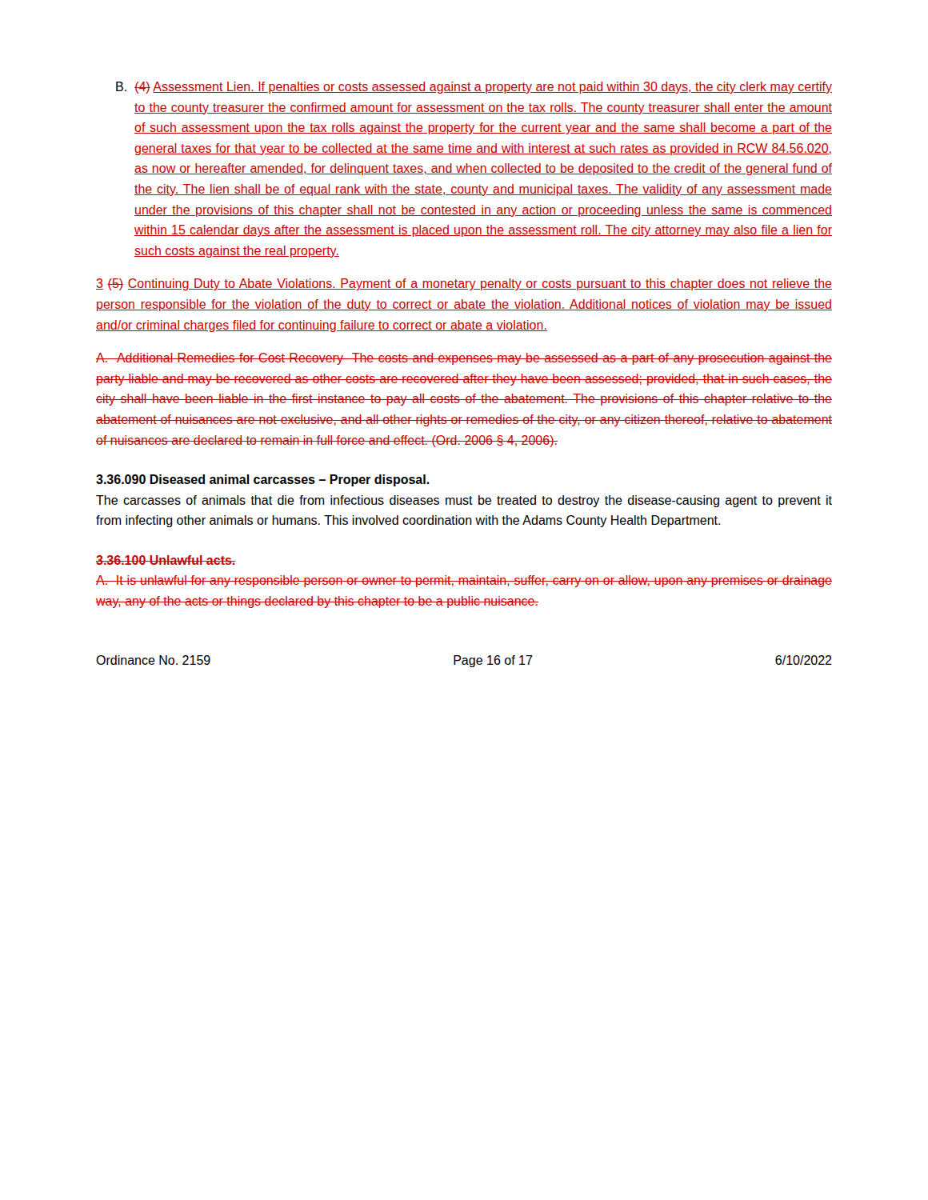B. (4) Assessment Lien. If penalties or costs assessed against a property are not paid within 30 days, the city clerk may certify to the county treasurer the confirmed amount for assessment on the tax rolls. The county treasurer shall enter the amount of such assessment upon the tax rolls against the property for the current year and the same shall become a part of the general taxes for that year to be collected at the same time and with interest at such rates as provided in RCW 84.56.020, as now or hereafter amended, for delinquent taxes, and when collected to be deposited to the credit of the general fund of the city. The lien shall be of equal rank with the state, county and municipal taxes. The validity of any assessment made under the provisions of this chapter shall not be contested in any action or proceeding unless the same is commenced within 15 calendar days after the assessment is placed upon the assessment roll. The city attorney may also file a lien for such costs against the real property.
3 (5) Continuing Duty to Abate Violations. Payment of a monetary penalty or costs pursuant to this chapter does not relieve the person responsible for the violation of the duty to correct or abate the violation. Additional notices of violation may be issued and/or criminal charges filed for continuing failure to correct or abate a violation.
A. Additional Remedies for Cost Recovery- The costs and expenses may be assessed as a part of any prosecution against the party liable and may be recovered as other costs are recovered after they have been assessed; provided, that in such cases, the city shall have been liable in the first instance to pay all costs of the abatement. The provisions of this chapter relative to the abatement of nuisances are not exclusive, and all other rights or remedies of the city, or any citizen thereof, relative to abatement of nuisances are declared to remain in full force and effect. (Ord. 2006 § 4, 2006).
3.36.090 Diseased animal carcasses – Proper disposal.
The carcasses of animals that die from infectious diseases must be treated to destroy the disease-causing agent to prevent it from infecting other animals or humans. This involved coordination with the Adams County Health Department.
3.36.100 Unlawful acts.
A. It is unlawful for any responsible person or owner to permit, maintain, suffer, carry on or allow, upon any premises or drainage way, any of the acts or things declared by this chapter to be a public nuisance.
Ordinance No. 2159 Page 16 of 17 6/10/2022